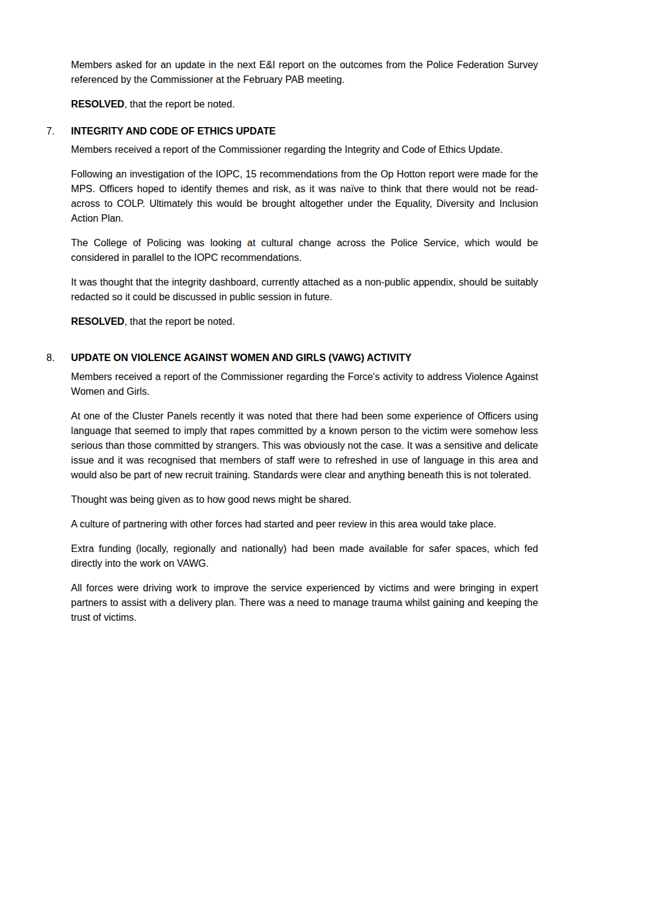Members asked for an update in the next E&I report on the outcomes from the Police Federation Survey referenced by the Commissioner at the February PAB meeting.
RESOLVED, that the report be noted.
7.
Integrity and Code of Ethics Update
Members received a report of the Commissioner regarding the Integrity and Code of Ethics Update.
Following an investigation of the IOPC, 15 recommendations from the Op Hotton report were made for the MPS. Officers hoped to identify themes and risk, as it was naïve to think that there would not be read-across to COLP. Ultimately this would be brought altogether under the Equality, Diversity and Inclusion Action Plan.
The College of Policing was looking at cultural change across the Police Service, which would be considered in parallel to the IOPC recommendations.
It was thought that the integrity dashboard, currently attached as a non-public appendix, should be suitably redacted so it could be discussed in public session in future.
RESOLVED, that the report be noted.
8.
Update on Violence Against Women and Girls (VAWG) Activity
Members received a report of the Commissioner regarding the Force's activity to address Violence Against Women and Girls.
At one of the Cluster Panels recently it was noted that there had been some experience of Officers using language that seemed to imply that rapes committed by a known person to the victim were somehow less serious than those committed by strangers. This was obviously not the case. It was a sensitive and delicate issue and it was recognised that members of staff were to refreshed in use of language in this area and would also be part of new recruit training. Standards were clear and anything beneath this is not tolerated.
Thought was being given as to how good news might be shared.
A culture of partnering with other forces had started and peer review in this area would take place.
Extra funding (locally, regionally and nationally) had been made available for safer spaces, which fed directly into the work on VAWG.
All forces were driving work to improve the service experienced by victims and were bringing in expert partners to assist with a delivery plan. There was a need to manage trauma whilst gaining and keeping the trust of victims.